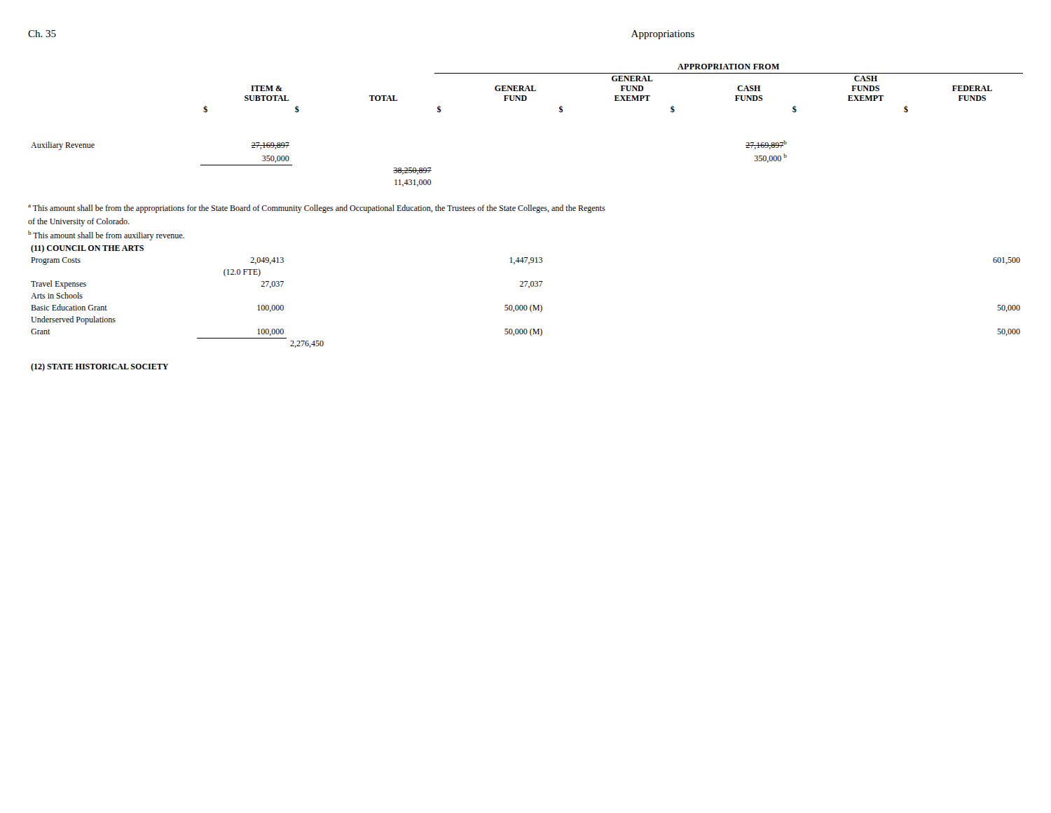Ch. 35
Appropriations
| | | | | APPROPRIATION FROM |
| | ITEM & SUBTOTAL | TOTAL | | GENERAL FUND | GENERAL FUND EXEMPT | CASH FUNDS | CASH FUNDS EXEMPT | FEDERAL FUNDS |
| | $ | $ | | $ | | $ | | $ | | $ | | $ | |
| Auxiliary Revenue | 27,169,897 | | | | | | | | 27,169,897 b | | | | |
| | 350,000 | | | | | | | | 350,000 b | | | | |
| | | | 38,250,897 | | | | | | | | | | |
| | | | 11,431,000 | | | | | | | | | | |
a This amount shall be from the appropriations for the State Board of Community Colleges and Occupational Education, the Trustees of the State Colleges, and the Regents
of the University of Colorado.
b This amount shall be from auxiliary revenue.
| (11) COUNCIL ON THE ARTS |
| Program Costs | 2,049,413 | | | | 1,447,913 | | | | | | | | 601,500 |
| | (12.0 FTE) | | | | | | | | | | | | |
| Travel Expenses | 27,037 | | | | 27,037 | | | | | | | | |
| Arts in Schools | | | | | | | | | | | | | |
| Basic Education Grant | 100,000 | | | | 50,000 (M) | | | | | | | | 50,000 |
| Underserved Populations | | | | | | | | | | | | | |
| Grant | 100,000 | | | | 50,000 (M) | | | | | | | | 50,000 |
| | | 2,276,450 | | | | | | | | | | | |
| (12) STATE HISTORICAL SOCIETY |